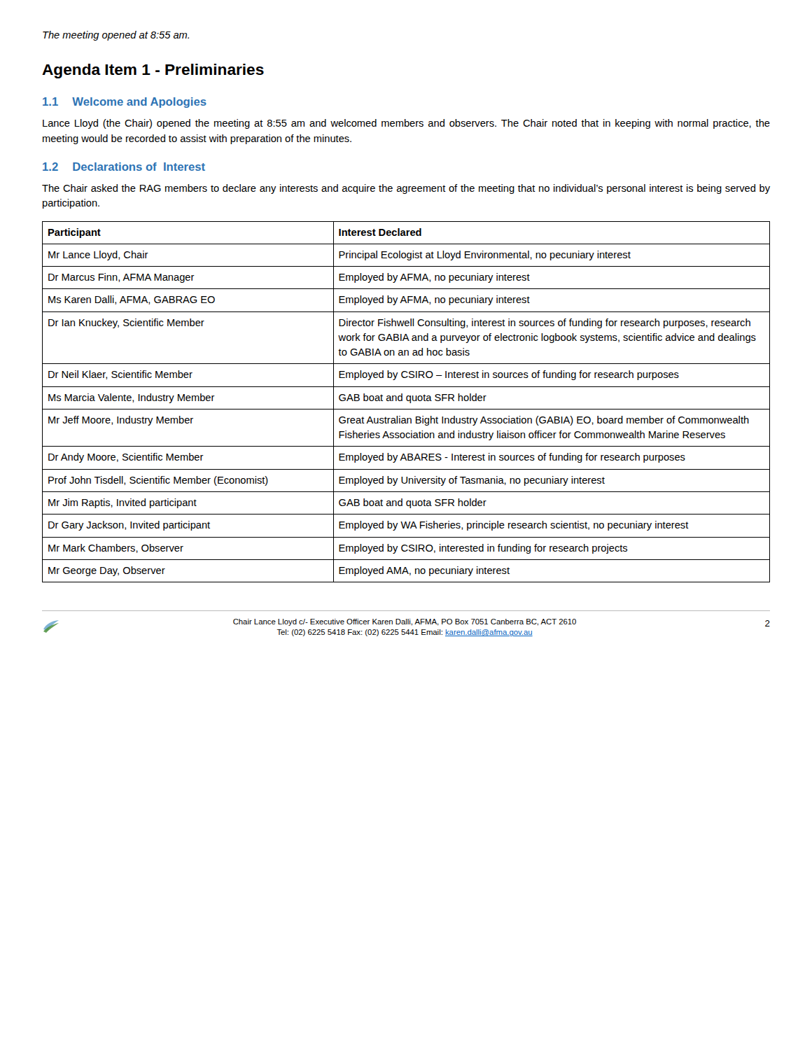The meeting opened at 8:55 am.
Agenda Item 1 - Preliminaries
1.1 Welcome and Apologies
Lance Lloyd (the Chair) opened the meeting at 8:55 am and welcomed members and observers. The Chair noted that in keeping with normal practice, the meeting would be recorded to assist with preparation of the minutes.
1.2 Declarations of Interest
The Chair asked the RAG members to declare any interests and acquire the agreement of the meeting that no individual’s personal interest is being served by participation.
| Participant | Interest Declared |
| --- | --- |
| Mr Lance Lloyd, Chair | Principal Ecologist at Lloyd Environmental, no pecuniary interest |
| Dr Marcus Finn, AFMA Manager | Employed by AFMA, no pecuniary interest |
| Ms Karen Dalli, AFMA, GABRAG EO | Employed by AFMA, no pecuniary interest |
| Dr Ian Knuckey, Scientific Member | Director Fishwell Consulting, interest in sources of funding for research purposes, research work for GABIA and a purveyor of electronic logbook systems, scientific advice and dealings to GABIA on an ad hoc basis |
| Dr Neil Klaer, Scientific Member | Employed by CSIRO – Interest in sources of funding for research purposes |
| Ms Marcia Valente, Industry Member | GAB boat and quota SFR holder |
| Mr Jeff Moore, Industry Member | Great Australian Bight Industry Association (GABIA) EO, board member of Commonwealth Fisheries Association and industry liaison officer for Commonwealth Marine Reserves |
| Dr Andy Moore, Scientific Member | Employed by ABARES - Interest in sources of funding for research purposes |
| Prof John Tisdell, Scientific Member (Economist) | Employed by University of Tasmania, no pecuniary interest |
| Mr Jim Raptis, Invited participant | GAB boat and quota SFR holder |
| Dr Gary Jackson, Invited participant | Employed by WA Fisheries, principle research scientist, no pecuniary interest |
| Mr Mark Chambers, Observer | Employed by CSIRO, interested in funding for research projects |
| Mr George Day, Observer | Employed AMA, no pecuniary interest |
Chair Lance Lloyd c/- Executive Officer Karen Dalli, AFMA, PO Box 7051 Canberra BC, ACT 2610
Tel: (02) 6225 5418 Fax: (02) 6225 5441 Email: karen.dalli@afma.gov.au
2